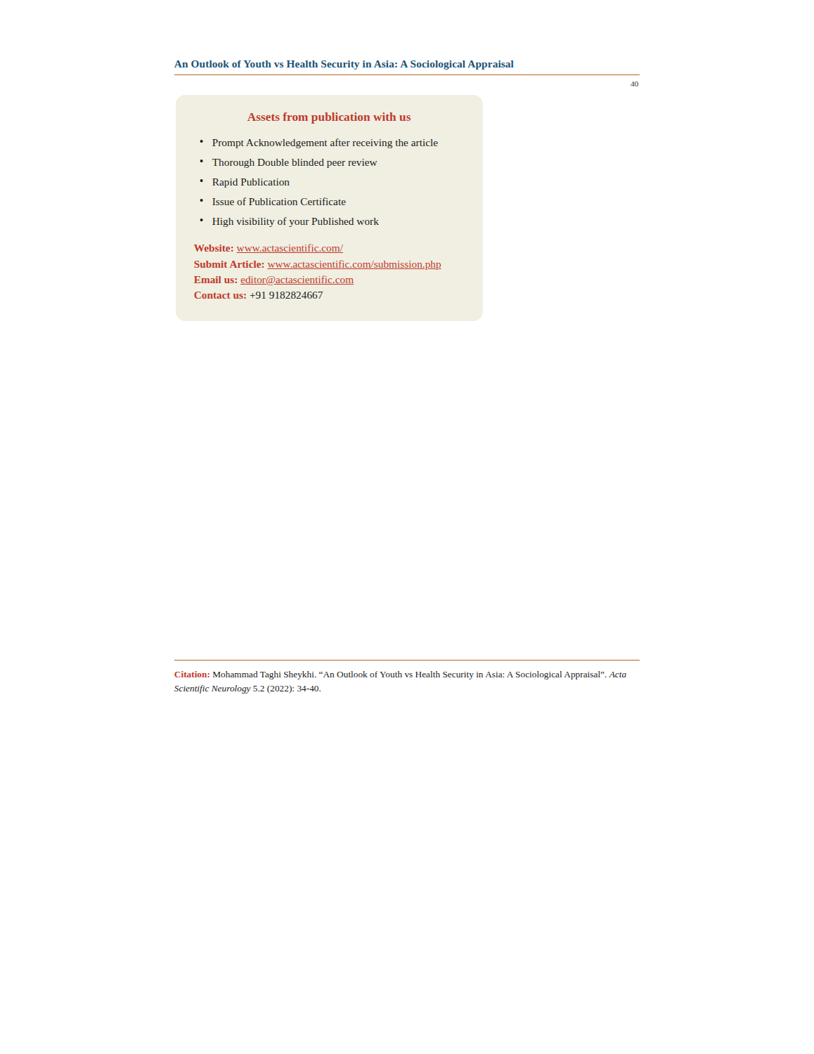An Outlook of Youth vs Health Security in Asia: A Sociological Appraisal
40
Assets from publication with us
Prompt Acknowledgement after receiving the article
Thorough Double blinded peer review
Rapid Publication
Issue of Publication Certificate
High visibility of your Published work
Website: www.actascientific.com/
Submit Article: www.actascientific.com/submission.php
Email us: editor@actascientific.com
Contact us: +91 9182824667
Citation: Mohammad Taghi Sheykhi. “An Outlook of Youth vs Health Security in Asia: A Sociological Appraisal”. Acta Scientific Neurology 5.2 (2022): 34-40.